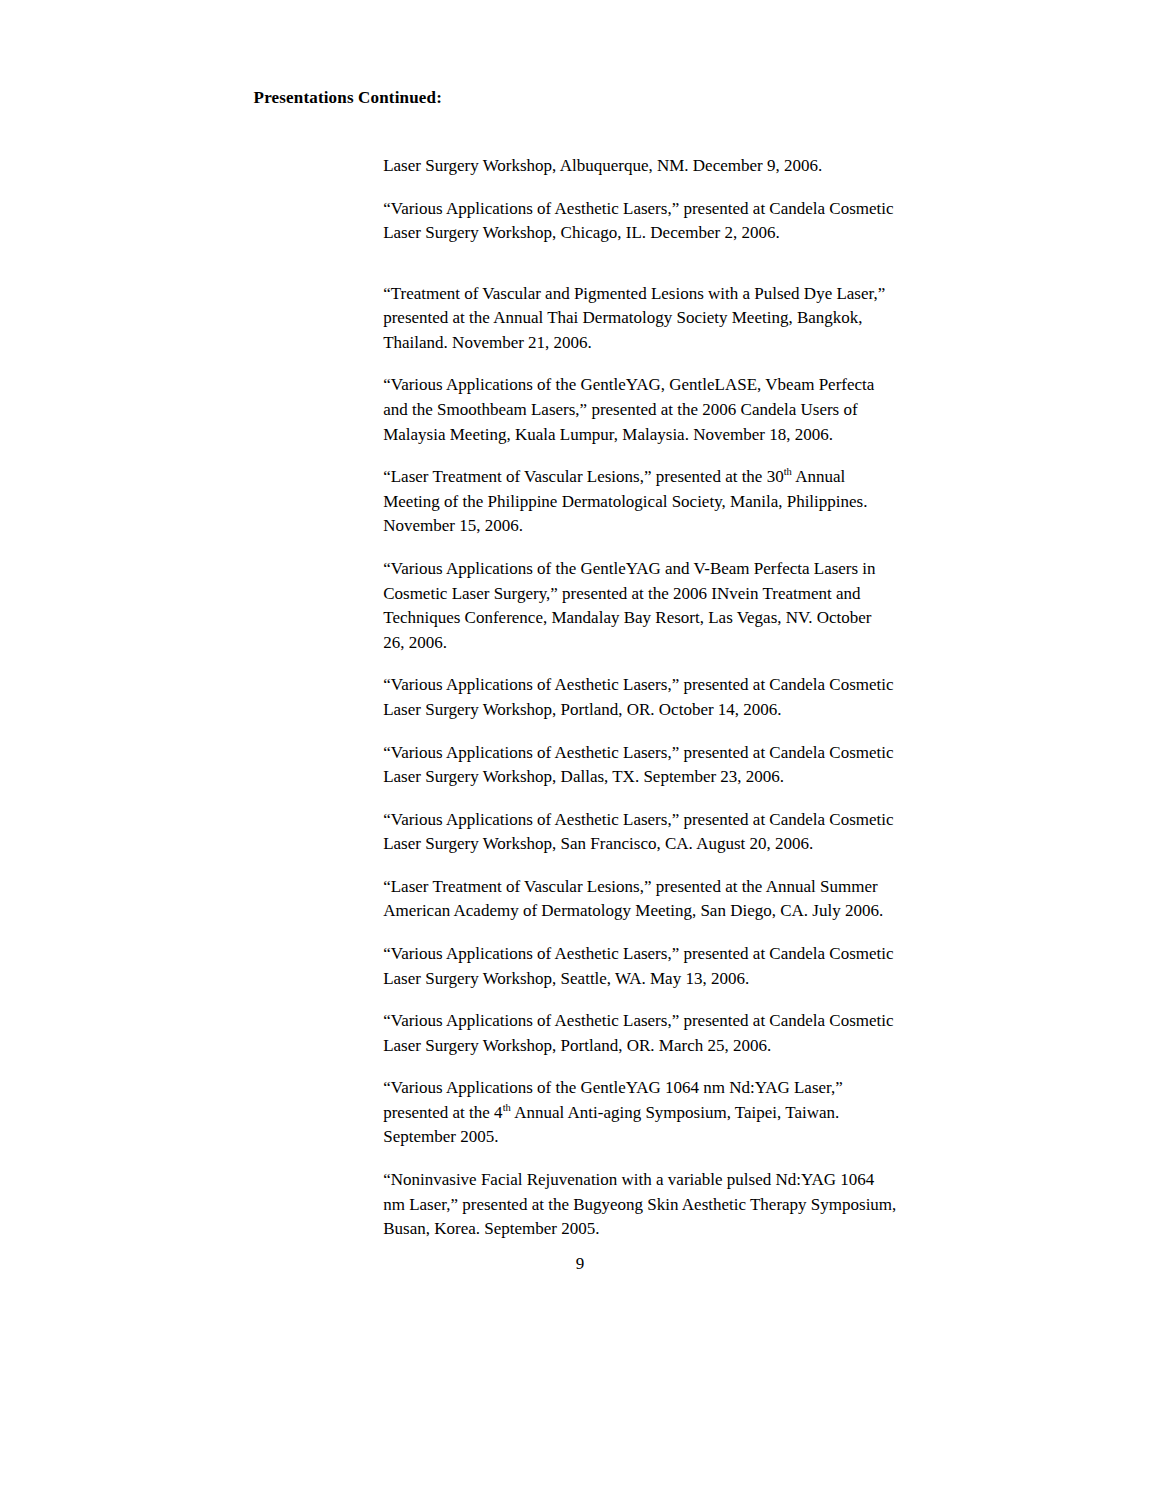Presentations Continued:
Laser Surgery Workshop, Albuquerque, NM. December 9, 2006.
“Various Applications of Aesthetic Lasers,” presented at Candela Cosmetic Laser Surgery Workshop, Chicago, IL. December 2, 2006.
“Treatment of Vascular and Pigmented Lesions with a Pulsed Dye Laser,” presented at the Annual Thai Dermatology Society Meeting, Bangkok, Thailand. November 21, 2006.
“Various Applications of the GentleYAG, GentleLASE, Vbeam Perfecta and the Smoothbeam Lasers,” presented at the 2006 Candela Users of Malaysia Meeting, Kuala Lumpur, Malaysia. November 18, 2006.
“Laser Treatment of Vascular Lesions,” presented at the 30th Annual Meeting of the Philippine Dermatological Society, Manila, Philippines. November 15, 2006.
“Various Applications of the GentleYAG and V-Beam Perfecta Lasers in Cosmetic Laser Surgery,” presented at the 2006 INvein Treatment and Techniques Conference, Mandalay Bay Resort, Las Vegas, NV. October 26, 2006.
“Various Applications of Aesthetic Lasers,” presented at Candela Cosmetic Laser Surgery Workshop, Portland, OR. October 14, 2006.
“Various Applications of Aesthetic Lasers,” presented at Candela Cosmetic Laser Surgery Workshop, Dallas, TX. September 23, 2006.
“Various Applications of Aesthetic Lasers,” presented at Candela Cosmetic Laser Surgery Workshop, San Francisco, CA. August 20, 2006.
“Laser Treatment of Vascular Lesions,” presented at the Annual Summer American Academy of Dermatology Meeting, San Diego, CA. July 2006.
“Various Applications of Aesthetic Lasers,” presented at Candela Cosmetic Laser Surgery Workshop, Seattle, WA. May 13, 2006.
“Various Applications of Aesthetic Lasers,” presented at Candela Cosmetic Laser Surgery Workshop, Portland, OR. March 25, 2006.
“Various Applications of the GentleYAG 1064 nm Nd:YAG Laser,” presented at the 4th Annual Anti-aging Symposium, Taipei, Taiwan. September 2005.
“Noninvasive Facial Rejuvenation with a variable pulsed Nd:YAG 1064 nm Laser,” presented at the Bugyeong Skin Aesthetic Therapy Symposium, Busan, Korea. September 2005.
9